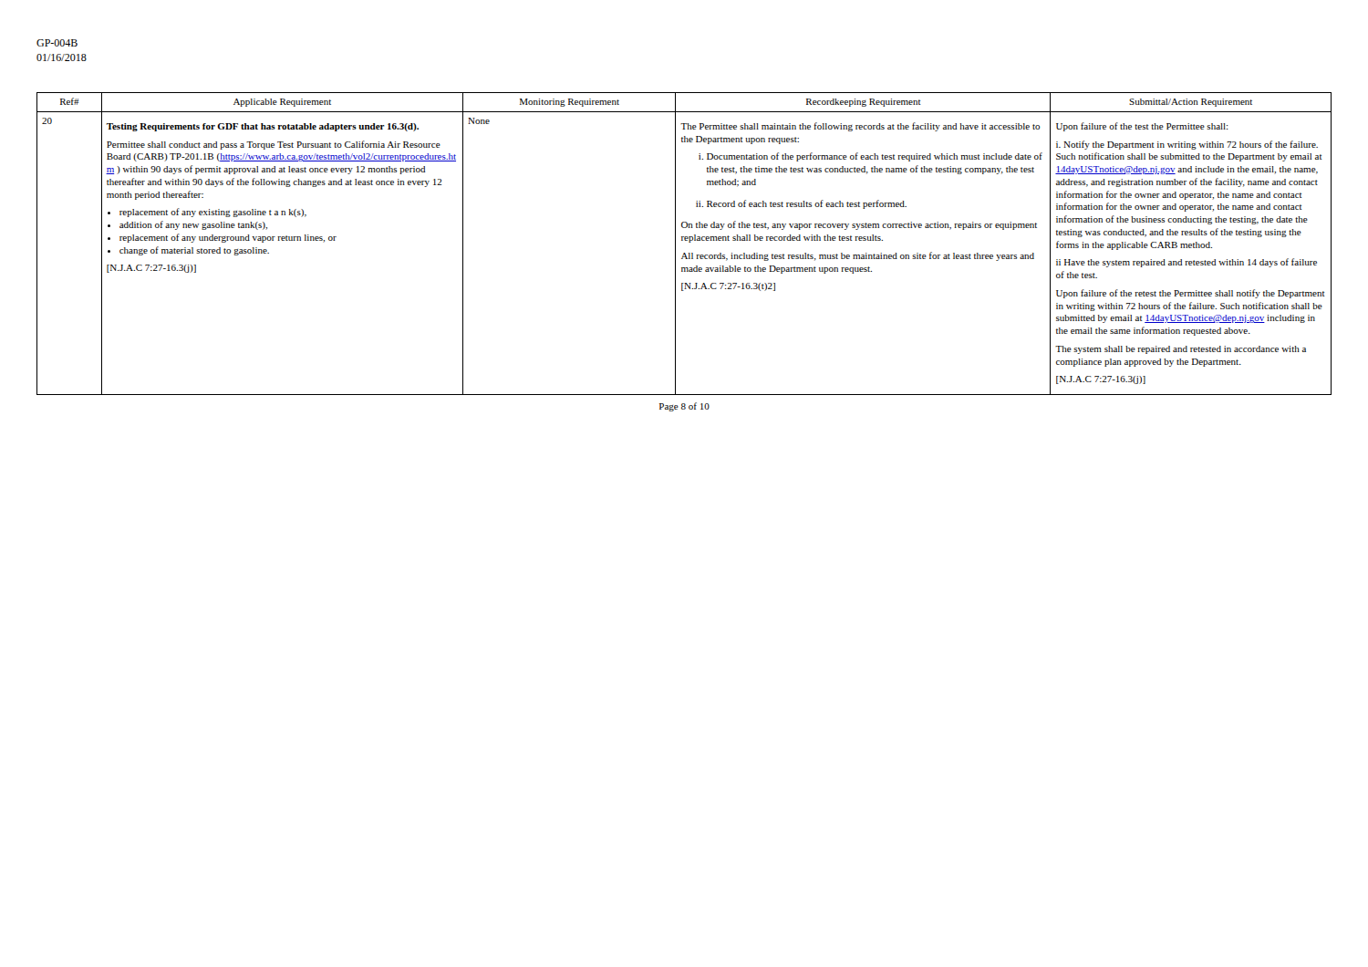GP-004B
01/16/2018
| Ref# | Applicable Requirement | Monitoring Requirement | Recordkeeping Requirement | Submittal/Action Requirement |
| --- | --- | --- | --- | --- |
| 20 | Testing Requirements for GDF that has rotatable adapters under 16.3(d). Permittee shall conduct and pass a Torque Test Pursuant to California Air Resource Board (CARB) TP-201.1B ( https://www.arb.ca.gov/testmeth/vol2/currentprocedures.htm ) within 90 days of permit approval and at least once every 12 months period thereafter and within 90 days of the following changes and at least once in every 12 month period thereafter: replacement of any existing gasoline t a n k(s), addition of any new gasoline tank(s), replacement of any underground vapor return lines, or change of material stored to gasoline. [N.J.A.C 7:27-16.3(j)] | None | The Permittee shall maintain the following records at the facility and have it accessible to the Department upon request: Documentation of the performance of each test required which must include date of the test, the time the test was conducted, the name of the testing company, the test method; and Record of each test results of each test performed. On the day of the test, any vapor recovery system corrective action, repairs or equipment replacement shall be recorded with the test results. All records, including test results, must be maintained on site for at least three years and made available to the Department upon request. [N.J.A.C 7:27-16.3(t)2] | Upon failure of the test the Permittee shall: i. Notify the Department in writing within 72 hours of the failure. Such notification shall be submitted to the Department by email at 14dayUSTnotice@dep.nj.gov and include in the email, the name, address, and registration number of the facility, name and contact information for the owner and operator, the name and contact information for the owner and operator, the name and contact information of the business conducting the testing, the date the testing was conducted, and the results of the testing using the forms in the applicable CARB method. ii Have the system repaired and retested within 14 days of failure of the test. Upon failure of the retest the Permittee shall notify the Department in writing within 72 hours of the failure. Such notification shall be submitted by email at 14dayUSTnotice@dep.nj.gov including in the email the same information requested above. The system shall be repaired and retested in accordance with a compliance plan approved by the Department. [N.J.A.C 7:27-16.3(j)] |
Page 8 of 10